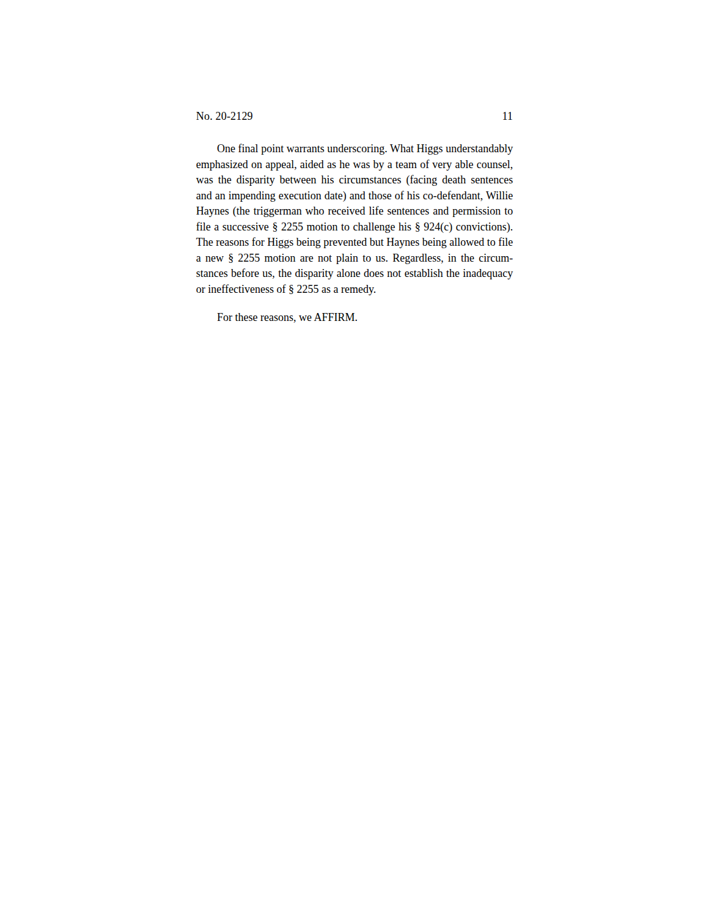No. 20-2129 11
One final point warrants underscoring. What Higgs understandably emphasized on appeal, aided as he was by a team of very able counsel, was the disparity between his circumstances (facing death sentences and an impending execution date) and those of his co-defendant, Willie Haynes (the triggerman who received life sentences and permission to file a successive § 2255 motion to challenge his § 924(c) convictions). The reasons for Higgs being prevented but Haynes being allowed to file a new § 2255 motion are not plain to us. Regardless, in the circumstances before us, the disparity alone does not establish the inadequacy or ineffectiveness of § 2255 as a remedy.
For these reasons, we AFFIRM.